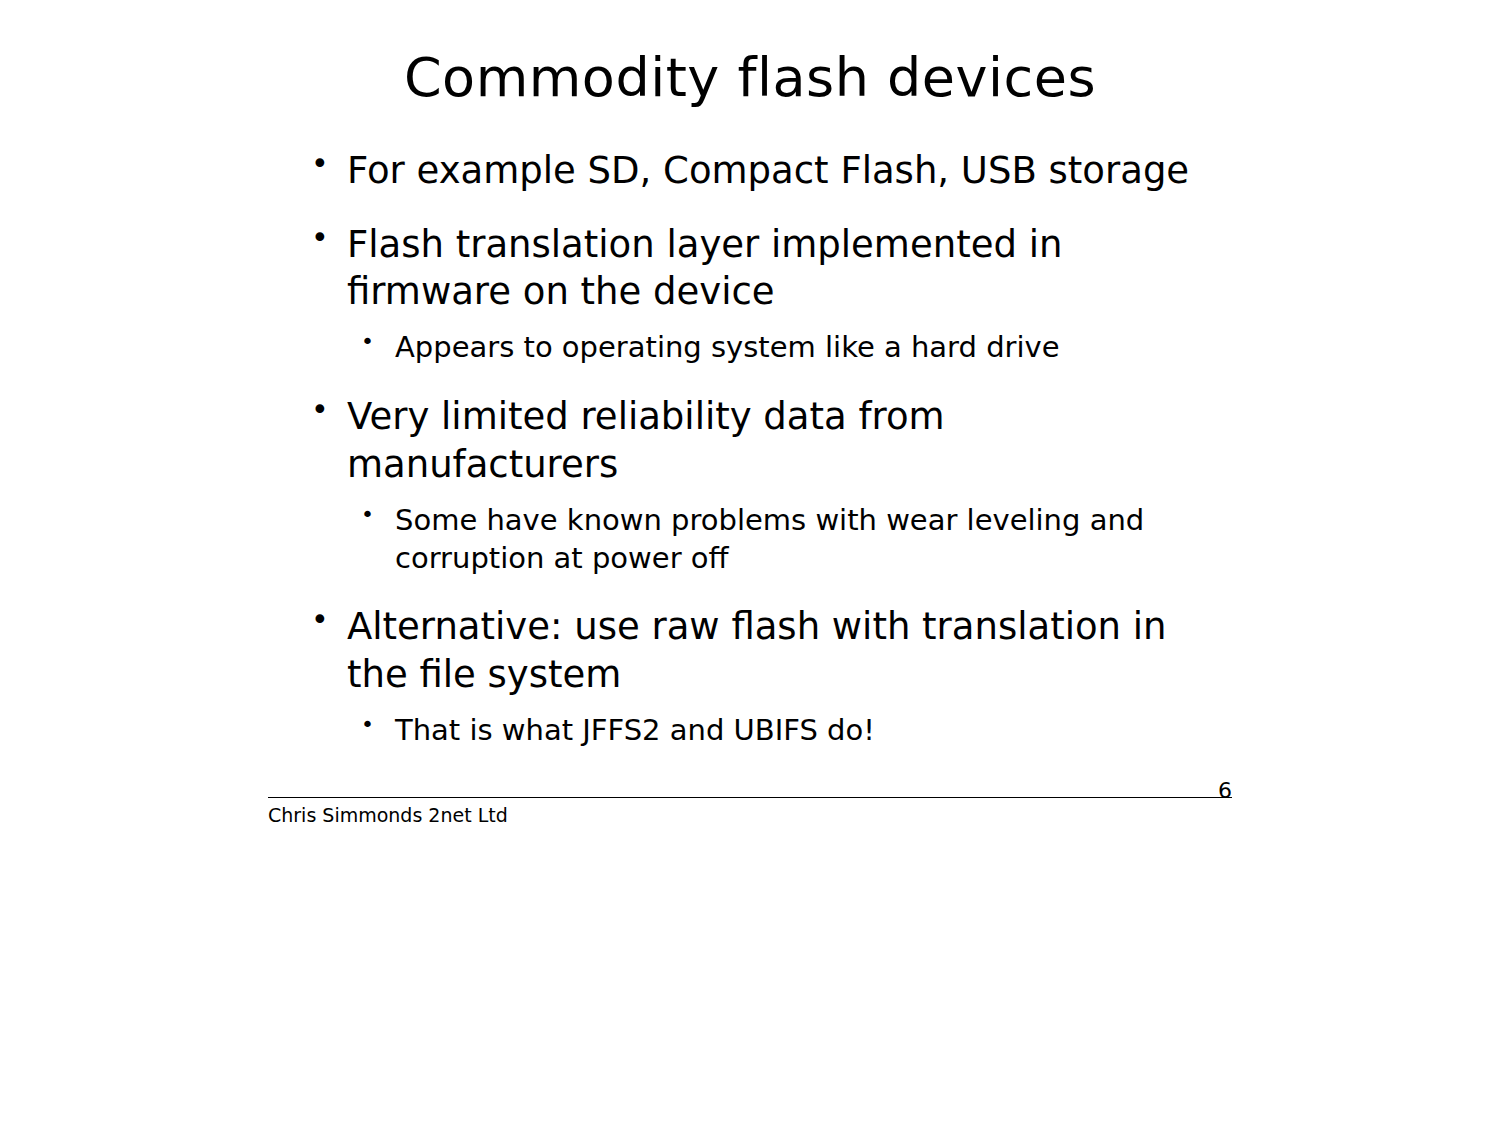Commodity flash devices
For example SD, Compact Flash, USB storage
Flash translation layer implemented in firmware on the device
Appears to operating system like a hard drive
Very limited reliability data from manufacturers
Some have known problems with wear leveling and corruption at power off
Alternative: use raw flash with translation in the file system
That is what JFFS2 and UBIFS do!
6 Chris Simmonds 2net Ltd